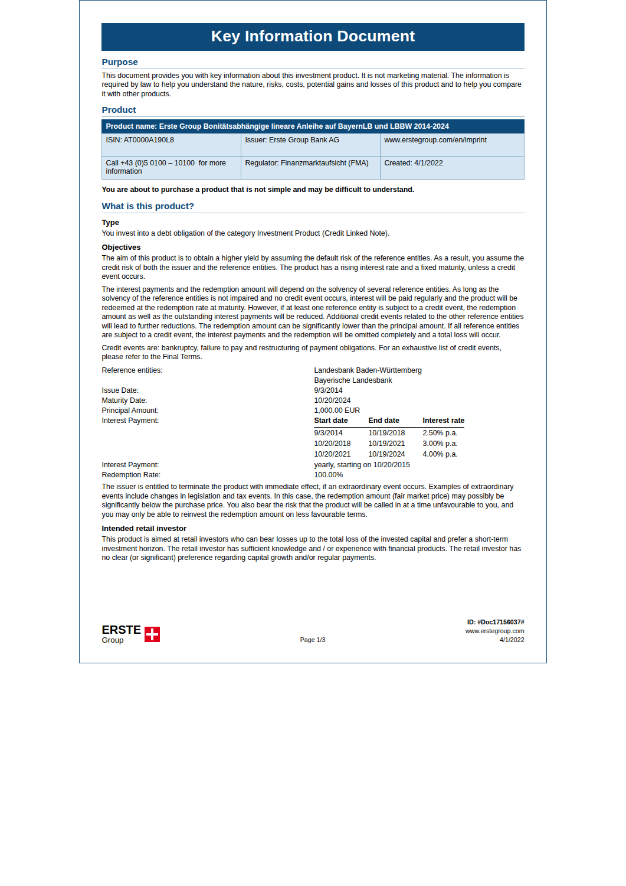Key Information Document
Purpose
This document provides you with key information about this investment product. It is not marketing material. The information is required by law to help you understand the nature, risks, costs, potential gains and losses of this product and to help you compare it with other products.
Product
| Product name: Erste Group Bonitätsabhängige lineare Anleihe auf BayernLB und LBBW 2014-2024 |
| ISIN: AT0000A190L8 | Issuer: Erste Group Bank AG | www.erstegroup.com/en/imprint |
| Call +43 (0)5 0100 – 10100 for more information | Regulator: Finanzmarktaufsicht (FMA) | Created: 4/1/2022 |
You are about to purchase a product that is not simple and may be difficult to understand.
What is this product?
Type
You invest into a debt obligation of the category Investment Product (Credit Linked Note).
Objectives
The aim of this product is to obtain a higher yield by assuming the default risk of the reference entities. As a result, you assume the credit risk of both the issuer and the reference entities. The product has a rising interest rate and a fixed maturity, unless a credit event occurs.
The interest payments and the redemption amount will depend on the solvency of several reference entities. As long as the solvency of the reference entities is not impaired and no credit event occurs, interest will be paid regularly and the product will be redeemed at the redemption rate at maturity. However, if at least one reference entity is subject to a credit event, the redemption amount as well as the outstanding interest payments will be reduced. Additional credit events related to the other reference entities will lead to further reductions. The redemption amount can be significantly lower than the principal amount. If all reference entities are subject to a credit event, the interest payments and the redemption will be omitted completely and a total loss will occur.
Credit events are: bankruptcy, failure to pay and restructuring of payment obligations. For an exhaustive list of credit events, please refer to the Final Terms.
| Reference entities: | Landesbank Baden-Württemberg |
| | Bayerische Landesbank |
| Issue Date: | 9/3/2014 |
| Maturity Date: | 10/20/2024 |
| Principal Amount: | 1,000.00 EUR |
| Interest Payment: | / Start date / End date / Interest rate / / --- / --- / --- / / 9/3/2014 / 10/19/2018 / 2.50% p.a. / / 10/20/2018 / 10/19/2021 / 3.00% p.a. / / 10/20/2021 / 10/19/2024 / 4.00% p.a. / |
| Interest Payment: | yearly, starting on 10/20/2015 |
| Redemption Rate: | 100.00% |
The issuer is entitled to terminate the product with immediate effect, if an extraordinary event occurs. Examples of extraordinary events include changes in legislation and tax events. In this case, the redemption amount (fair market price) may possibly be significantly below the purchase price. You also bear the risk that the product will be called in at a time unfavourable to you, and you may only be able to reinvest the redemption amount on less favourable terms.
Intended retail investor
This product is aimed at retail investors who can bear losses up to the total loss of the invested capital and prefer a short-term investment horizon. The retail investor has sufficient knowledge and / or experience with financial products. The retail investor has no clear (or significant) preference regarding capital growth and/or regular payments.
ERSTE
Group
Page 1/3
ID: #Doc17156037#
www.erstegroup.com
4/1/2022